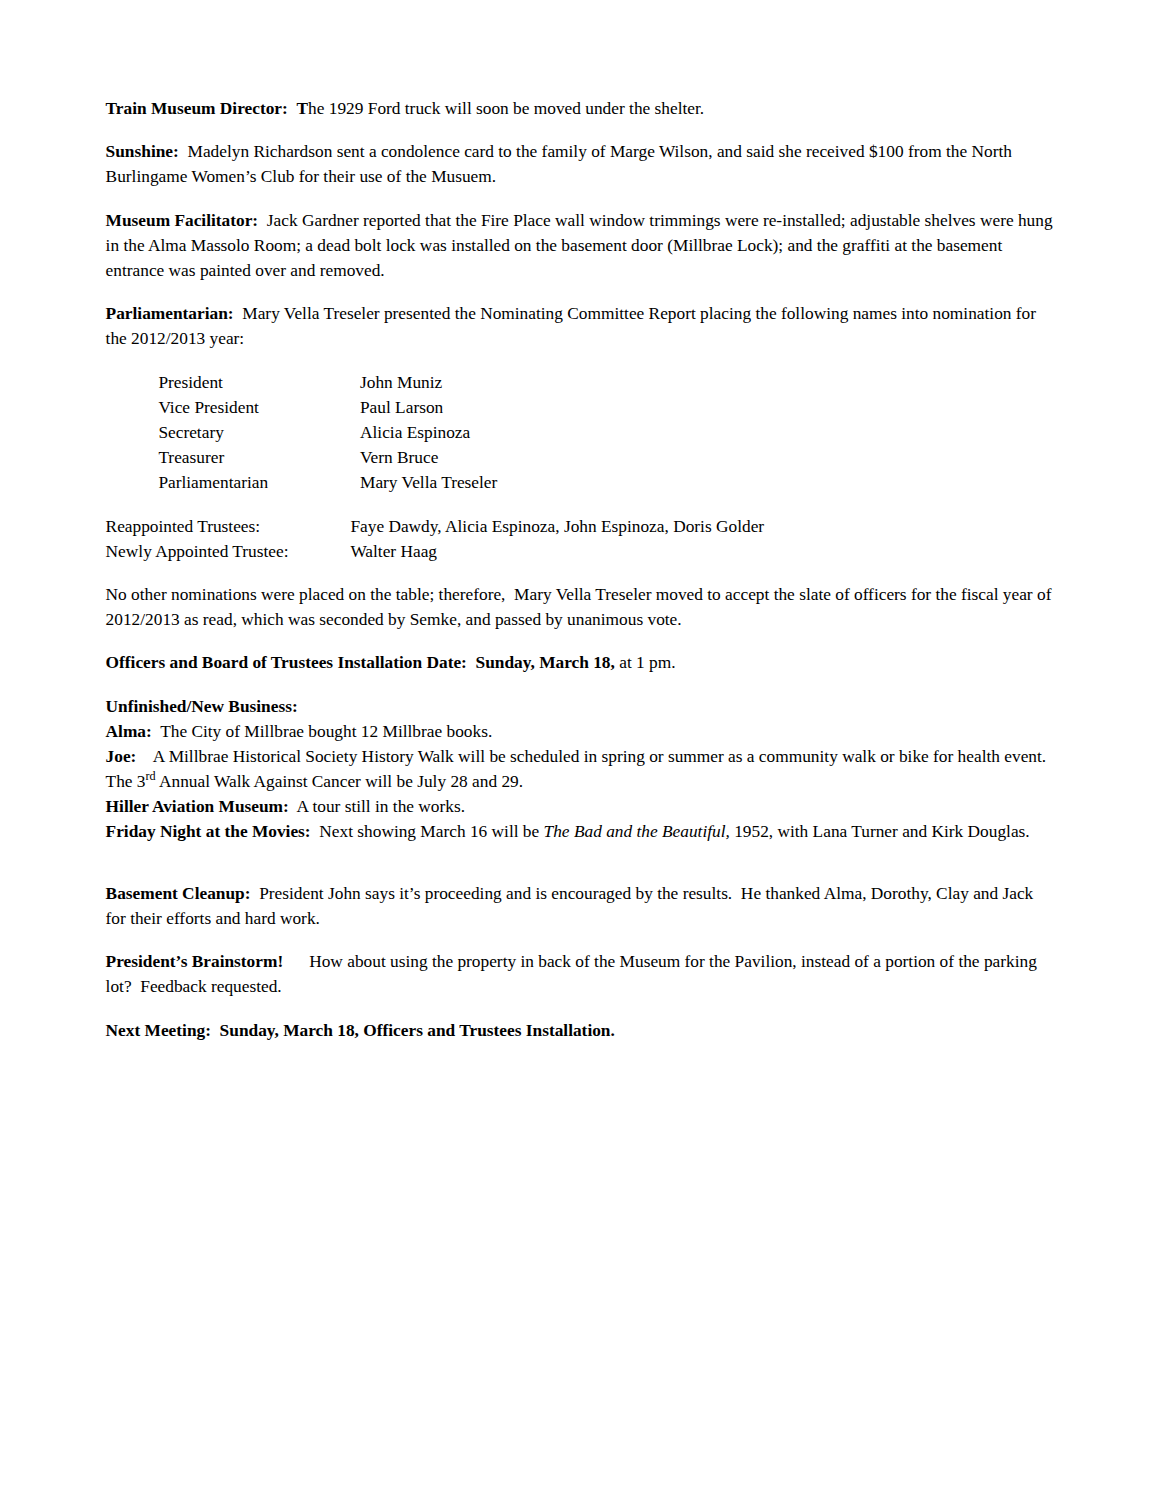Train Museum Director: The 1929 Ford truck will soon be moved under the shelter.
Sunshine: Madelyn Richardson sent a condolence card to the family of Marge Wilson, and said she received $100 from the North Burlingame Women’s Club for their use of the Musuem.
Museum Facilitator: Jack Gardner reported that the Fire Place wall window trimmings were re-installed; adjustable shelves were hung in the Alma Massolo Room; a dead bolt lock was installed on the basement door (Millbrae Lock); and the graffiti at the basement entrance was painted over and removed.
Parliamentarian: Mary Vella Treseler presented the Nominating Committee Report placing the following names into nomination for the 2012/2013 year:
President John Muniz
Vice President Paul Larson
Secretary Alicia Espinoza
Treasurer Vern Bruce
Parliamentarian Mary Vella Treseler
Reappointed Trustees: Faye Dawdy, Alicia Espinoza, John Espinoza, Doris Golder
Newly Appointed Trustee: Walter Haag
No other nominations were placed on the table; therefore, Mary Vella Treseler moved to accept the slate of officers for the fiscal year of 2012/2013 as read, which was seconded by Semke, and passed by unanimous vote.
Officers and Board of Trustees Installation Date: Sunday, March 18, at 1 pm.
Unfinished/New Business:
Alma: The City of Millbrae bought 12 Millbrae books.
Joe: A Millbrae Historical Society History Walk will be scheduled in spring or summer as a community walk or bike for health event. The 3rd Annual Walk Against Cancer will be July 28 and 29.
Hiller Aviation Museum: A tour still in the works.
Friday Night at the Movies: Next showing March 16 will be The Bad and the Beautiful, 1952, with Lana Turner and Kirk Douglas.
Basement Cleanup: President John says it’s proceeding and is encouraged by the results. He thanked Alma, Dorothy, Clay and Jack for their efforts and hard work.
President’s Brainstorm! How about using the property in back of the Museum for the Pavilion, instead of a portion of the parking lot? Feedback requested.
Next Meeting: Sunday, March 18, Officers and Trustees Installation.